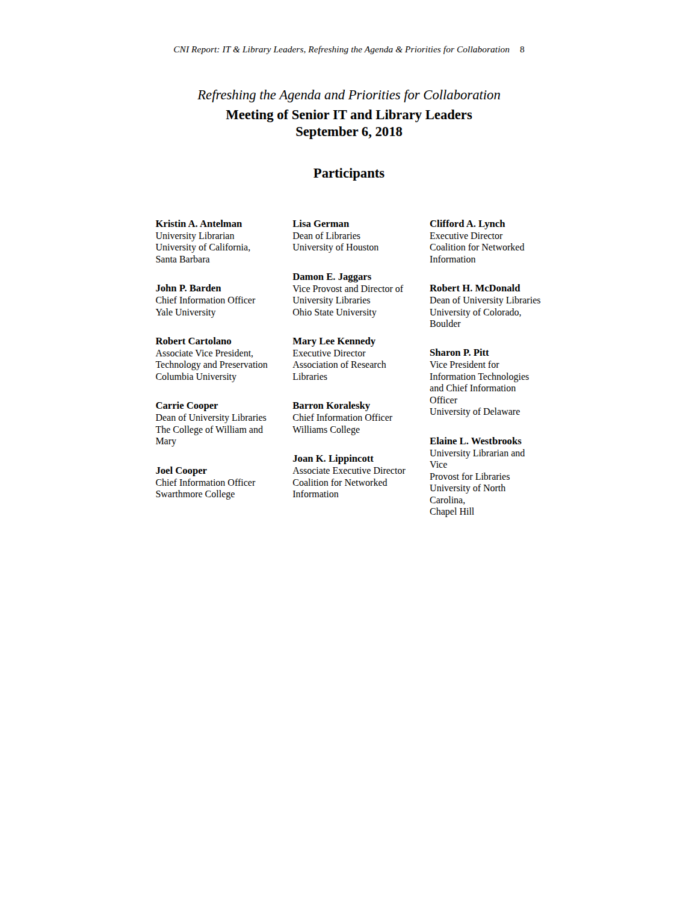CNI Report: IT & Library Leaders, Refreshing the Agenda & Priorities for Collaboration8
Refreshing the Agenda and Priorities for Collaboration
Meeting of Senior IT and Library LeadersSeptember 6, 2018
Participants
Kristin A. Antelman
University Librarian
University of California,
Santa Barbara
John P. Barden
Chief Information Officer
Yale University
Robert Cartolano
Associate Vice President,
Technology and Preservation
Columbia University
Carrie Cooper
Dean of University Libraries
The College of William and
Mary
Joel Cooper
Chief Information Officer
Swarthmore College
Lisa German
Dean of Libraries
University of Houston
Damon E. Jaggars
Vice Provost and Director of
University Libraries
Ohio State University
Mary Lee Kennedy
Executive Director
Association of Research
Libraries
Barron Koralesky
Chief Information Officer
Williams College
Joan K. Lippincott
Associate Executive Director
Coalition for Networked
Information
Clifford A. Lynch
Executive Director
Coalition for Networked
Information
Robert H. McDonald
Dean of University Libraries
University of Colorado,
Boulder
Sharon P. Pitt
Vice President for
Information Technologies
and Chief Information
Officer
University of Delaware
Elaine L. Westbrooks
University Librarian and Vice
Provost for Libraries
University of North Carolina,
Chapel Hill